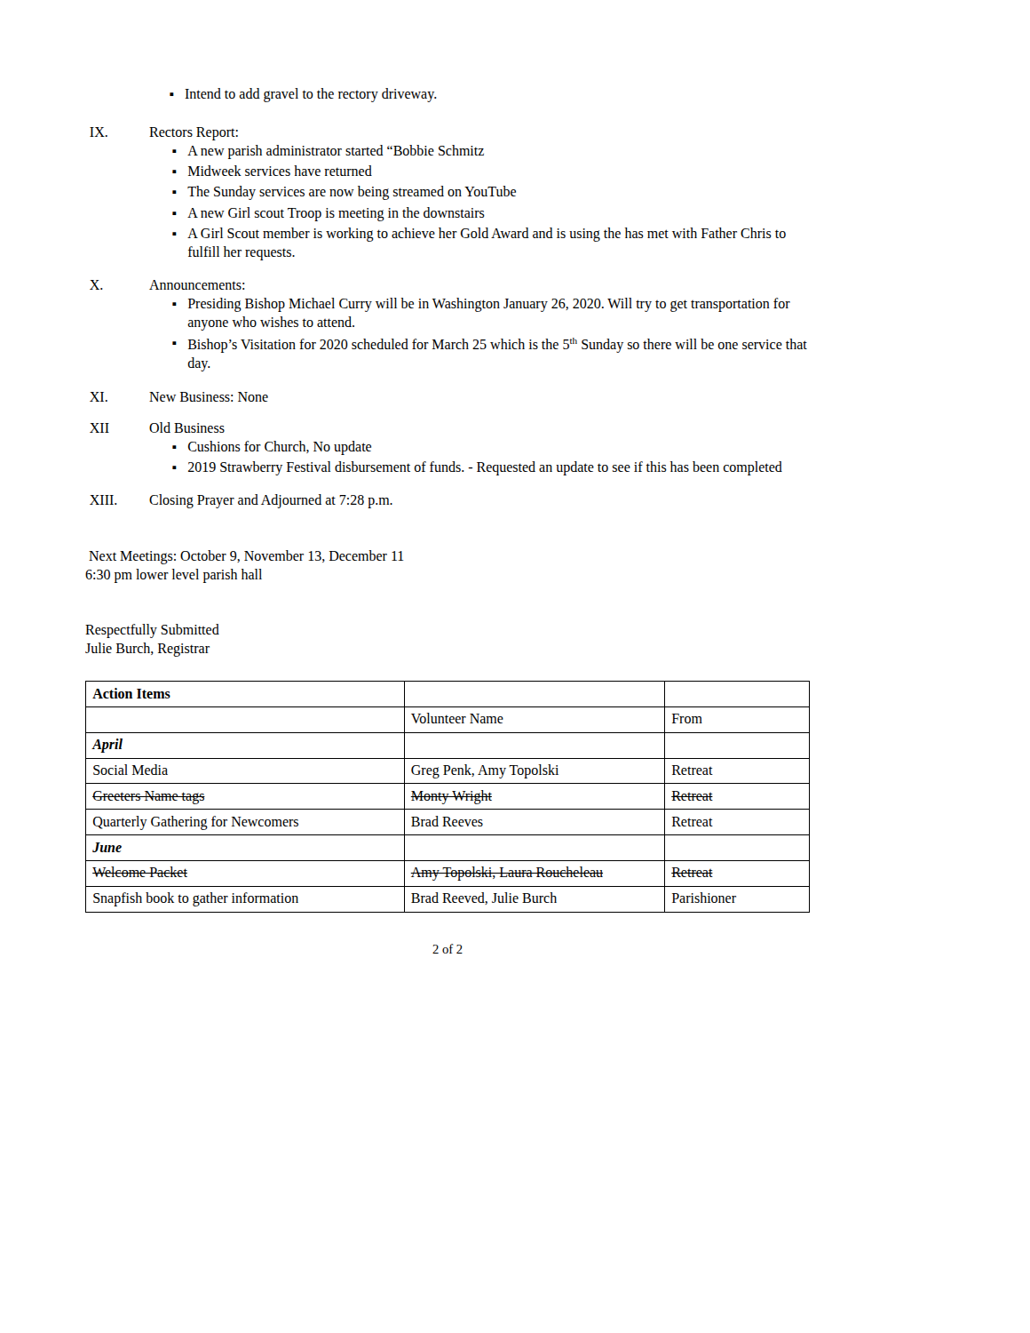Intend to add gravel to the rectory driveway.
IX.
Rectors Report:
A new parish administrator started “Bobbie Schmitz
Midweek services have returned
The Sunday services are now being streamed on YouTube
A new Girl scout Troop is meeting in the downstairs
A Girl Scout member is working to achieve her Gold Award and is using the has met with Father Chris to fulfill her requests.
X.
Announcements:
Presiding Bishop Michael Curry will be in Washington January 26, 2020. Will try to get transportation for anyone who wishes to attend.
Bishop’s Visitation for 2020 scheduled for March 25 which is the 5th Sunday so there will be one service that day.
XI.
New Business: None
XII
Old Business
Cushions for Church, No update
2019 Strawberry Festival disbursement of funds. - Requested an update to see if this has been completed
XIII.
Closing Prayer and Adjourned at 7:28 p.m.
Next Meetings: October 9, November 13, December 11
6:30 pm lower level parish hall
Respectfully Submitted
Julie Burch, Registrar
| Action Items | | |
| | Volunteer Name | From |
| April | | |
| Social Media | Greg Penk, Amy Topolski | Retreat |
| Greeters Name tags | Monty Wright | Retreat |
| Quarterly Gathering for Newcomers | Brad Reeves | Retreat |
| June | | |
| Welcome Packet | Amy Topolski, Laura Roucheleau | Retreat |
| Snapfish book to gather information | Brad Reeved, Julie Burch | Parishioner |
2 of 2